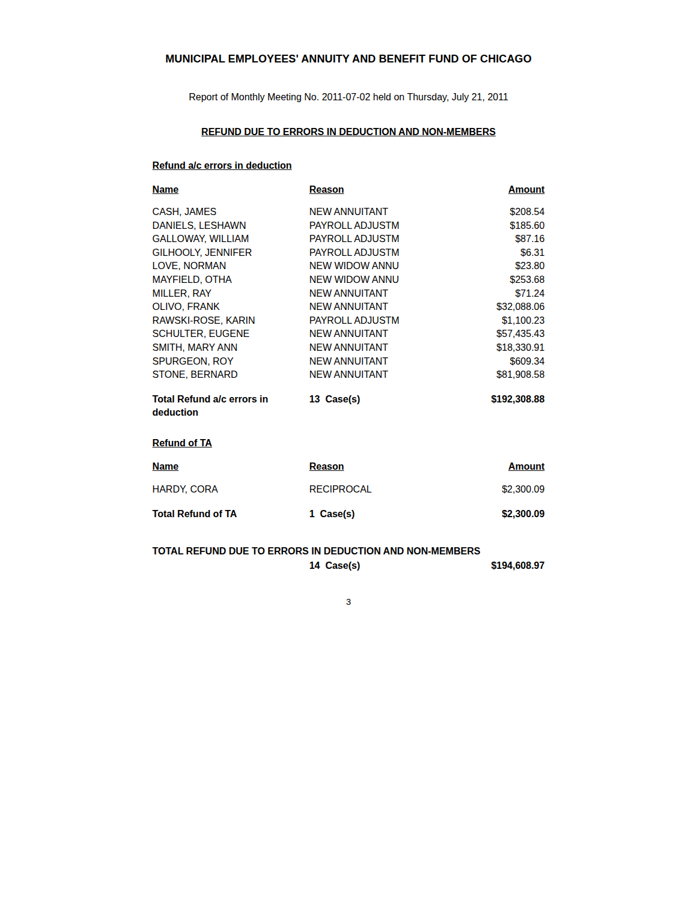MUNICIPAL EMPLOYEES' ANNUITY AND BENEFIT FUND OF CHICAGO
Report of Monthly Meeting No. 2011-07-02 held on Thursday, July 21, 2011
REFUND DUE TO ERRORS IN DEDUCTION AND NON-MEMBERS
Refund a/c errors in deduction
| Name | Reason | Amount |
| --- | --- | --- |
| CASH, JAMES | NEW ANNUITANT | $208.54 |
| DANIELS, LESHAWN | PAYROLL ADJUSTM | $185.60 |
| GALLOWAY, WILLIAM | PAYROLL ADJUSTM | $87.16 |
| GILHOOLY, JENNIFER | PAYROLL ADJUSTM | $6.31 |
| LOVE, NORMAN | NEW WIDOW ANNU | $23.80 |
| MAYFIELD, OTHA | NEW WIDOW ANNU | $253.68 |
| MILLER, RAY | NEW ANNUITANT | $71.24 |
| OLIVO, FRANK | NEW ANNUITANT | $32,088.06 |
| RAWSKI-ROSE, KARIN | PAYROLL ADJUSTM | $1,100.23 |
| SCHULTER, EUGENE | NEW ANNUITANT | $57,435.43 |
| SMITH, MARY ANN | NEW ANNUITANT | $18,330.91 |
| SPURGEON, ROY | NEW ANNUITANT | $609.34 |
| STONE, BERNARD | NEW ANNUITANT | $81,908.58 |
| Total Refund a/c errors in deduction | 13 Case(s) | $192,308.88 |
Refund of TA
| Name | Reason | Amount |
| --- | --- | --- |
| HARDY, CORA | RECIPROCAL | $2,300.09 |
| Total Refund of TA | 1 Case(s) | $2,300.09 |
TOTAL REFUND DUE TO ERRORS IN DEDUCTION AND NON-MEMBERS
| | 14 Case(s) | $194,608.97 |
3